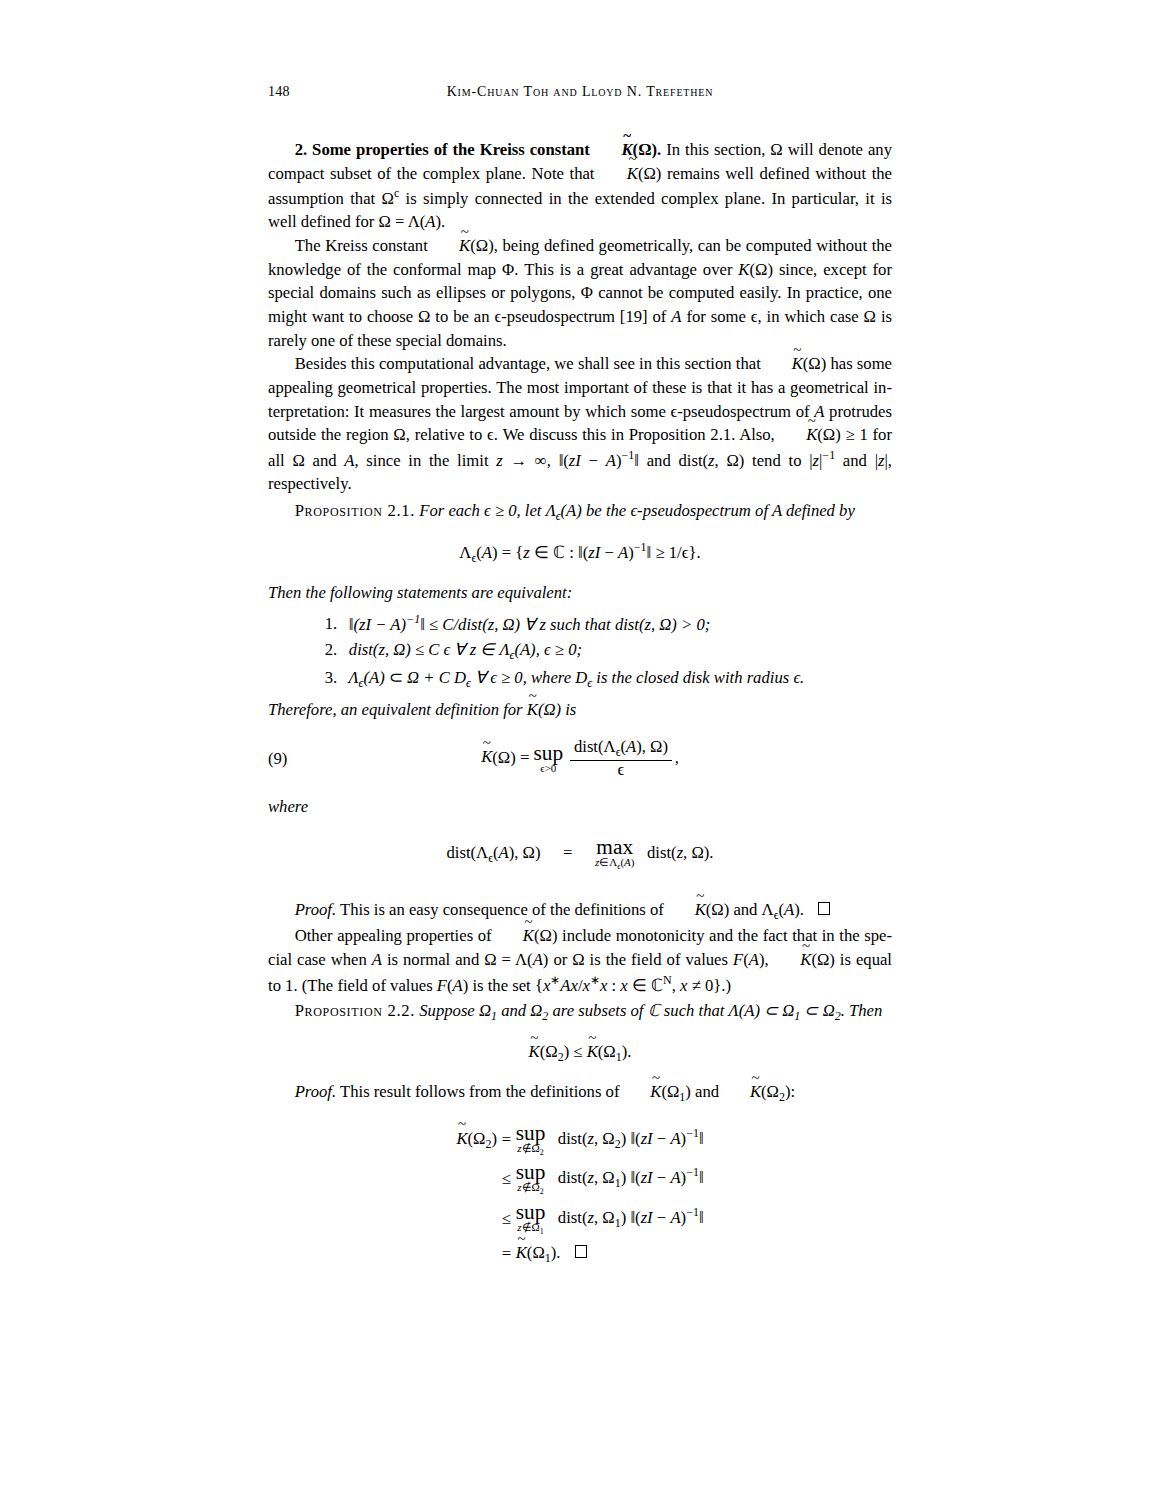148
Kim-Chuan Toh and Lloyd N. Trefethen
2. Some properties of the Kreiss constant ~K(Ω). In this section, Ω will denote any compact subset of the complex plane. Note that ~K(Ω) remains well defined without the assumption that Ωc is simply connected in the extended complex plane. In particular, it is well defined for Ω = Λ(A).
The Kreiss constant ~K(Ω), being defined geometrically, can be computed without the knowledge of the conformal map Φ. This is a great advantage over K(Ω) since, except for special domains such as ellipses or polygons, Φ cannot be computed easily. In practice, one might want to choose Ω to be an ϵ-pseudospectrum [19] of A for some ϵ, in which case Ω is rarely one of these special domains.
Besides this computational advantage, we shall see in this section that ~K(Ω) has some appealing geometrical properties. The most important of these is that it has a geometrical interpretation: It measures the largest amount by which some ϵ-pseudospectrum of A protrudes outside the region Ω, relative to ϵ. We discuss this in Proposition 2.1. Also, ~K(Ω) ≥ 1 for all Ω and A, since in the limit z → ∞, ‖(zI − A)−1‖ and dist(z, Ω) tend to |z|−1 and |z|, respectively.
Proposition 2.1. For each ϵ ≥ 0, let Λϵ(A) be the ϵ-pseudospectrum of A defined by
Λϵ(A) = {z ∈ ℂ : ‖(zI − A)−1‖ ≥ 1/ϵ}.
Then the following statements are equivalent:
1. ‖(zI − A)−1‖ ≤ C/dist(z, Ω) ∀ z such that dist(z, Ω) > 0;
2. dist(z, Ω) ≤ C ϵ ∀ z ∈ Λϵ(A), ϵ ≥ 0;
3. Λϵ(A) ⊂ Ω + C Dϵ ∀ ϵ ≥ 0, where Dϵ is the closed disk with radius ϵ.
Therefore, an equivalent definition for ~K(Ω) is
(9)
~K(Ω) = sup ϵ>0 dist(Λϵ(A), Ω) ϵ,
where
dist(Λϵ(A), Ω) = max z∈Λϵ(A) dist(z, Ω).
Proof. This is an easy consequence of the definitions of ~K(Ω) and Λϵ(A).
Other appealing properties of ~K(Ω) include monotonicity and the fact that in the special case when A is normal and Ω = Λ(A) or Ω is the field of values F(A), ~K(Ω) is equal to 1. (The field of values F(A) is the set {x∗Ax/x∗x : x ∈ ℂN, x ≠ 0}.)
Proposition 2.2. Suppose Ω1 and Ω2 are subsets of ℂ such that Λ(A) ⊂ Ω1 ⊂ Ω2. Then
~K(Ω2) ≤ ~K(Ω1).
Proof. This result follows from the definitions of ~K(Ω1) and ~K(Ω2):
~K(Ω2)
=
sup z∉Ω2 dist(z, Ω2) ‖(zI − A)−1‖
≤
sup z∉Ω2 dist(z, Ω1) ‖(zI − A)−1‖
≤
sup z∉Ω1 dist(z, Ω1) ‖(zI − A)−1‖
=
~K(Ω1).